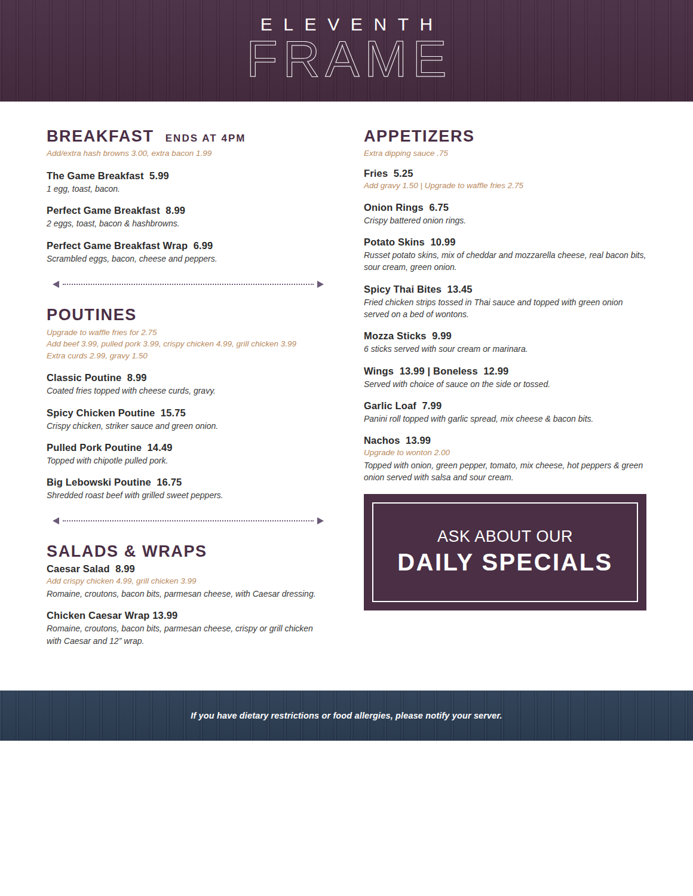ELEVENTH
FRAME
Breakfast ENDS AT 4PM
Add/extra hash browns 3.00, extra bacon 1.99
The Game Breakfast 5.99
1 egg, toast, bacon.
Perfect Game Breakfast 8.99
2 eggs, toast, bacon & hashbrowns.
Perfect Game Breakfast Wrap 6.99
Scrambled eggs, bacon, cheese and peppers.
Poutines
Upgrade to waffle fries for 2.75
Add beef 3.99, pulled pork 3.99, crispy chicken 4.99, grill chicken 3.99
Extra curds 2.99, gravy 1.50
Classic Poutine 8.99
Coated fries topped with cheese curds, gravy.
Spicy Chicken Poutine 15.75
Crispy chicken, striker sauce and green onion.
Pulled Pork Poutine 14.49
Topped with chipotle pulled pork.
Big Lebowski Poutine 16.75
Shredded roast beef with grilled sweet peppers.
Salads & Wraps
Caesar Salad 8.99
Add crispy chicken 4.99, grill chicken 3.99
Romaine, croutons, bacon bits, parmesan cheese, with Caesar dressing.
Chicken Caesar Wrap 13.99
Romaine, croutons, bacon bits, parmesan cheese, crispy or grill chicken with Caesar and 12” wrap.
Appetizers
Extra dipping sauce .75
Fries 5.25
Add gravy 1.50 | Upgrade to waffle fries 2.75
Onion Rings 6.75
Crispy battered onion rings.
Potato Skins 10.99
Russet potato skins, mix of cheddar and mozzarella cheese, real bacon bits, sour cream, green onion.
Spicy Thai Bites 13.45
Fried chicken strips tossed in Thai sauce and topped with green onion served on a bed of wontons.
Mozza Sticks 9.99
6 sticks served with sour cream or marinara.
Wings 13.99 | Boneless 12.99
Served with choice of sauce on the side or tossed.
Garlic Loaf 7.99
Panini roll topped with garlic spread, mix cheese & bacon bits.
Nachos 13.99
Upgrade to wonton 2.00
Topped with onion, green pepper, tomato, mix cheese, hot peppers & green onion served with salsa and sour cream.
ASK ABOUT OUR
Daily Specials
If you have dietary restrictions or food allergies, please notify your server.